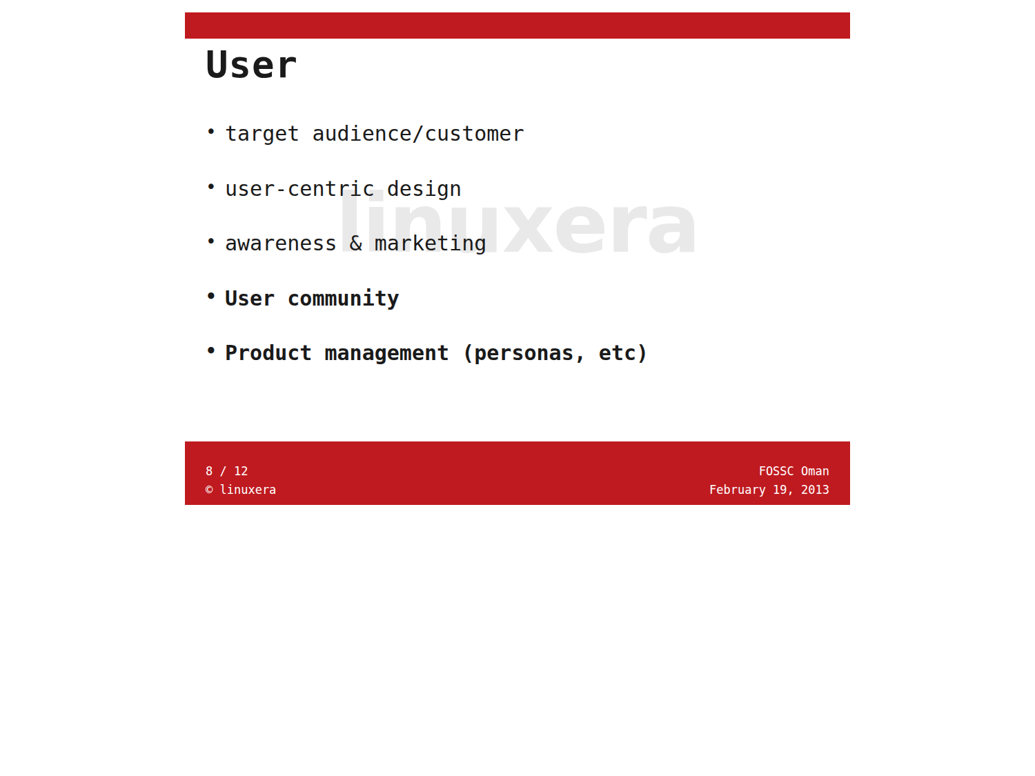linuxera
User
target audience/customer
user-centric design
awareness & marketing
User community
Product management (personas, etc)
8 / 12
© linuxera
FOSSC Oman
February 19, 2013